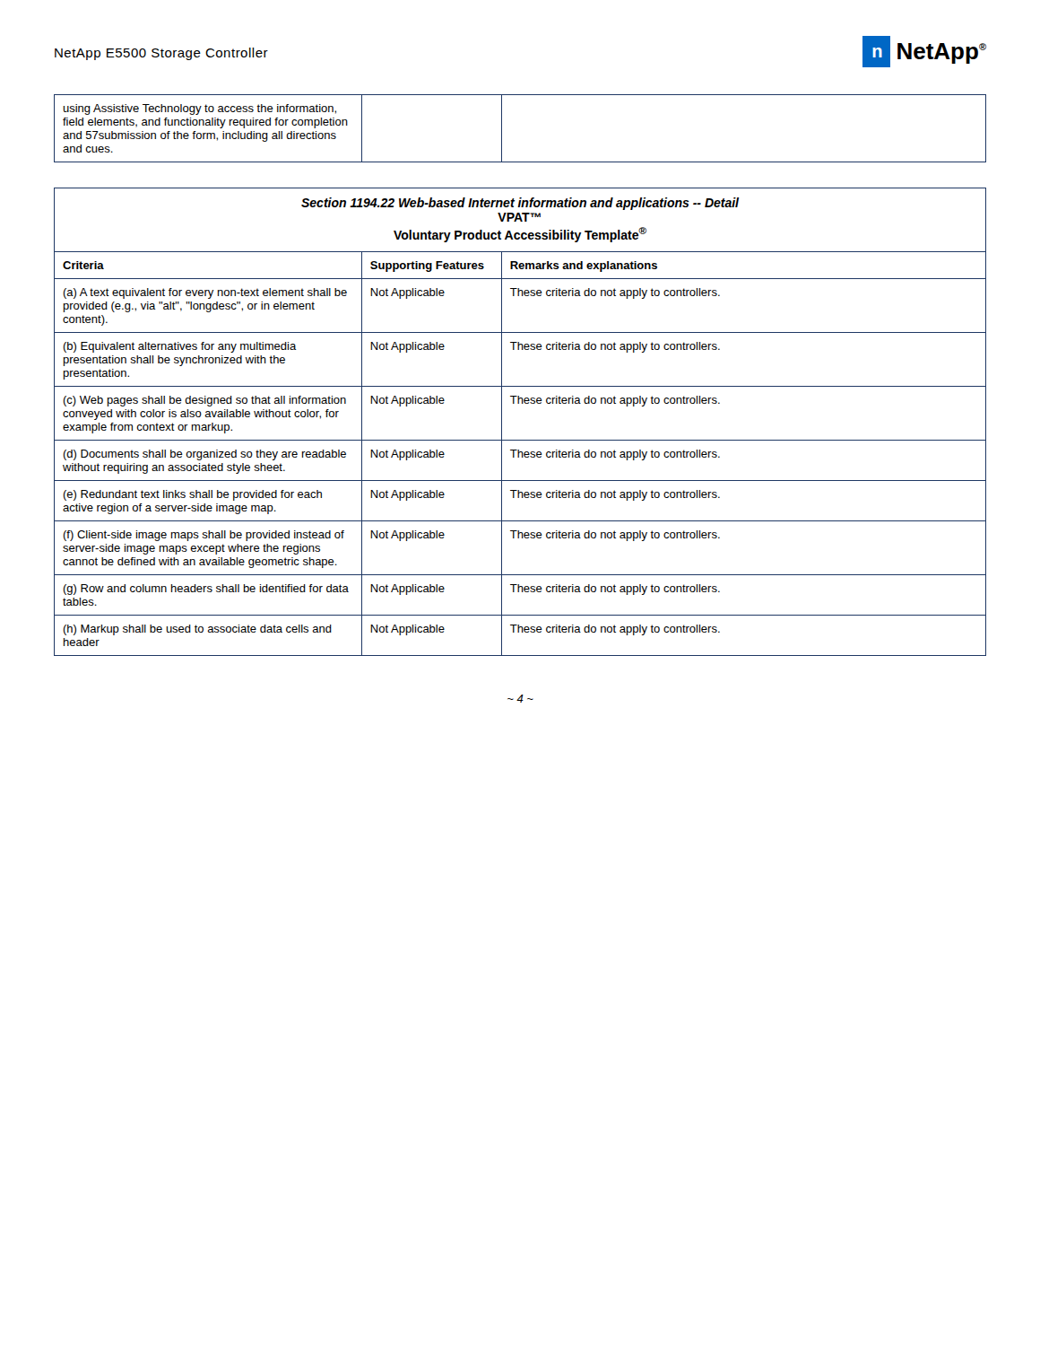NetApp E5500 Storage Controller
nNetApp®
| using Assistive Technology to access the information, field elements, and functionality required for completion and 57submission of the form, including all directions and cues. | | |
| Section 1194.22 Web-based Internet information and applications -- Detail VPAT™ Voluntary Product Accessibility Template ® |
| Criteria | Supporting Features | Remarks and explanations |
| (a) A text equivalent for every non-text element shall be provided (e.g., via "alt", "longdesc", or in element content). | Not Applicable | These criteria do not apply to controllers. |
| (b) Equivalent alternatives for any multimedia presentation shall be synchronized with the presentation. | Not Applicable | These criteria do not apply to controllers. |
| (c) Web pages shall be designed so that all information conveyed with color is also available without color, for example from context or markup. | Not Applicable | These criteria do not apply to controllers. |
| (d) Documents shall be organized so they are readable without requiring an associated style sheet. | Not Applicable | These criteria do not apply to controllers. |
| (e) Redundant text links shall be provided for each active region of a server-side image map. | Not Applicable | These criteria do not apply to controllers. |
| (f) Client-side image maps shall be provided instead of server-side image maps except where the regions cannot be defined with an available geometric shape. | Not Applicable | These criteria do not apply to controllers. |
| (g) Row and column headers shall be identified for data tables. | Not Applicable | These criteria do not apply to controllers. |
| (h) Markup shall be used to associate data cells and header | Not Applicable | These criteria do not apply to controllers. |
~ 4 ~